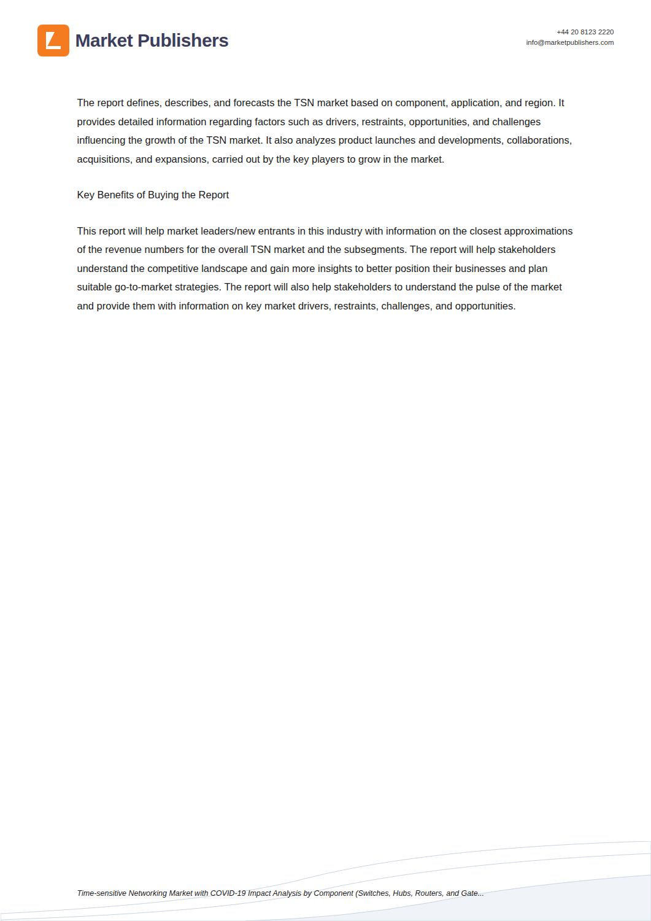Market Publishers
+44 20 8123 2220
info@marketpublishers.com
The report defines, describes, and forecasts the TSN market based on component, application, and region. It provides detailed information regarding factors such as drivers, restraints, opportunities, and challenges influencing the growth of the TSN market. It also analyzes product launches and developments, collaborations, acquisitions, and expansions, carried out by the key players to grow in the market.
Key Benefits of Buying the Report
This report will help market leaders/new entrants in this industry with information on the closest approximations of the revenue numbers for the overall TSN market and the subsegments. The report will help stakeholders understand the competitive landscape and gain more insights to better position their businesses and plan suitable go-to-market strategies. The report will also help stakeholders to understand the pulse of the market and provide them with information on key market drivers, restraints, challenges, and opportunities.
Time-sensitive Networking Market with COVID-19 Impact Analysis by Component (Switches, Hubs, Routers, and Gate...